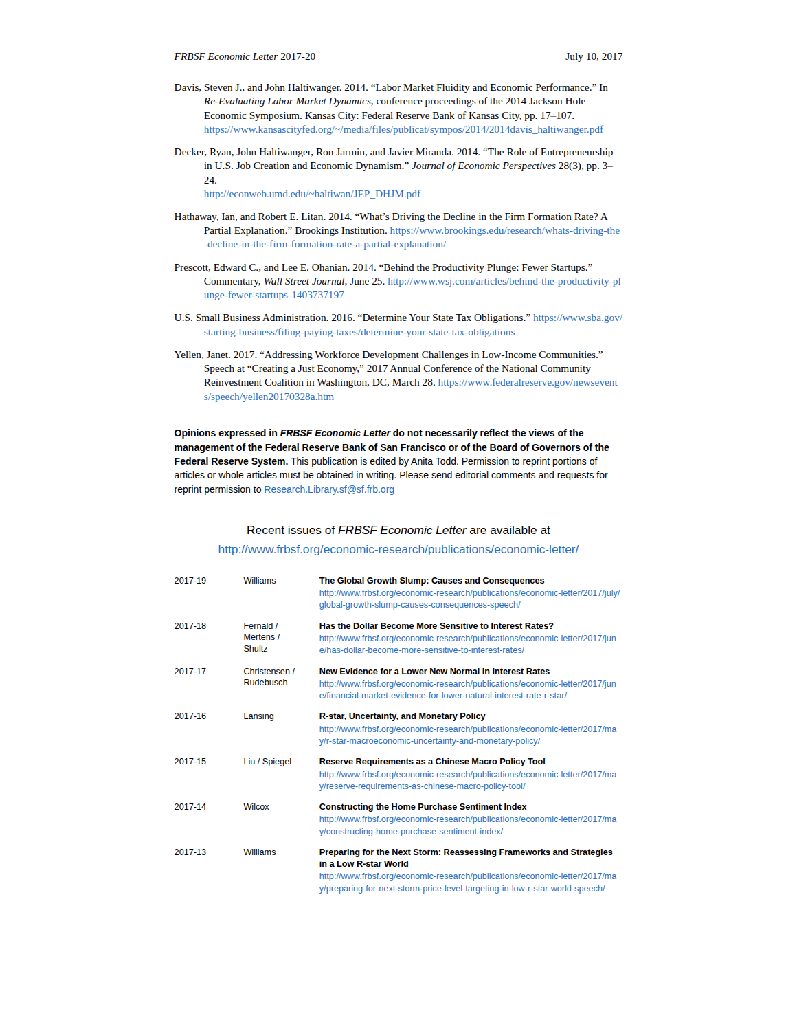FRBSF Economic Letter 2017-20
July 10, 2017
Davis, Steven J., and John Haltiwanger. 2014. “Labor Market Fluidity and Economic Performance.” In Re-Evaluating Labor Market Dynamics, conference proceedings of the 2014 Jackson Hole Economic Symposium. Kansas City: Federal Reserve Bank of Kansas City, pp. 17–107.
https://www.kansascityfed.org/~/media/files/publicat/sympos/2014/2014davis_haltiwanger.pdf
Decker, Ryan, John Haltiwanger, Ron Jarmin, and Javier Miranda. 2014. “The Role of Entrepreneurship in U.S. Job Creation and Economic Dynamism.” Journal of Economic Perspectives 28(3), pp. 3–24.
http://econweb.umd.edu/~haltiwan/JEP_DHJM.pdf
Hathaway, Ian, and Robert E. Litan. 2014. “What’s Driving the Decline in the Firm Formation Rate? A Partial Explanation.” Brookings Institution. https://www.brookings.edu/research/whats-driving-the-decline-in-the-firm-formation-rate-a-partial-explanation/
Prescott, Edward C., and Lee E. Ohanian. 2014. “Behind the Productivity Plunge: Fewer Startups.” Commentary, Wall Street Journal, June 25. http://www.wsj.com/articles/behind-the-productivity-plunge-fewer-startups-1403737197
U.S. Small Business Administration. 2016. “Determine Your State Tax Obligations.” https://www.sba.gov/starting-business/filing-paying-taxes/determine-your-state-tax-obligations
Yellen, Janet. 2017. “Addressing Workforce Development Challenges in Low-Income Communities.” Speech at “Creating a Just Economy,” 2017 Annual Conference of the National Community Reinvestment Coalition in Washington, DC, March 28. https://www.federalreserve.gov/newsevents/speech/yellen20170328a.htm
Opinions expressed in FRBSF Economic Letter do not necessarily reflect the views of the management of the Federal Reserve Bank of San Francisco or of the Board of Governors of the Federal Reserve System. This publication is edited by Anita Todd. Permission to reprint portions of articles or whole articles must be obtained in writing. Please send editorial comments and requests for reprint permission to Research.Library.sf@sf.frb.org
Recent issues of FRBSF Economic Letter are available at
http://www.frbsf.org/economic-research/publications/economic-letter/
| 2017-19 | Williams | The Global Growth Slump: Causes and Consequences http://www.frbsf.org/economic-research/publications/economic-letter/2017/july/global-growth-slump-causes-consequences-speech/ |
| 2017-18 | Fernald / Mertens / Shultz | Has the Dollar Become More Sensitive to Interest Rates? http://www.frbsf.org/economic-research/publications/economic-letter/2017/june/has-dollar-become-more-sensitive-to-interest-rates/ |
| 2017-17 | Christensen / Rudebusch | New Evidence for a Lower New Normal in Interest Rates http://www.frbsf.org/economic-research/publications/economic-letter/2017/june/financial-market-evidence-for-lower-natural-interest-rate-r-star/ |
| 2017-16 | Lansing | R-star, Uncertainty, and Monetary Policy http://www.frbsf.org/economic-research/publications/economic-letter/2017/may/r-star-macroeconomic-uncertainty-and-monetary-policy/ |
| 2017-15 | Liu / Spiegel | Reserve Requirements as a Chinese Macro Policy Tool http://www.frbsf.org/economic-research/publications/economic-letter/2017/may/reserve-requirements-as-chinese-macro-policy-tool/ |
| 2017-14 | Wilcox | Constructing the Home Purchase Sentiment Index http://www.frbsf.org/economic-research/publications/economic-letter/2017/may/constructing-home-purchase-sentiment-index/ |
| 2017-13 | Williams | Preparing for the Next Storm: Reassessing Frameworks and Strategies in a Low R-star World http://www.frbsf.org/economic-research/publications/economic-letter/2017/may/preparing-for-next-storm-price-level-targeting-in-low-r-star-world-speech/ |